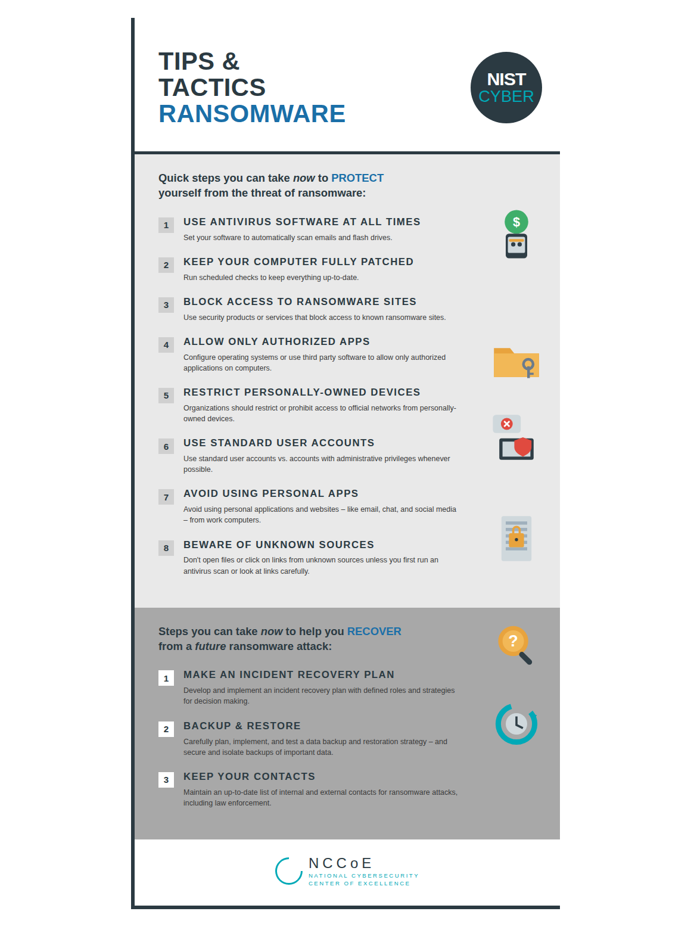TIPS & TACTICS RANSOMWARE
NIST CYBER
Quick steps you can take now to PROTECT yourself from the threat of ransomware:
$
1
Use Antivirus Software at All Times
Set your software to automatically scan emails and flash drives.
2
Keep Your Computer Fully Patched
Run scheduled checks to keep everything up-to-date.
3
Block Access to Ransomware Sites
Use security products or services that block access to known ransomware sites.
4
Allow Only Authorized Apps
Configure operating systems or use third party software to allow only authorized applications on computers.
5
Restrict Personally-Owned Devices
Organizations should restrict or prohibit access to official networks from personally-owned devices.
6
Use Standard User Accounts
Use standard user accounts vs. accounts with administrative privileges whenever possible.
7
Avoid Using Personal Apps
Avoid using personal applications and websites – like email, chat, and social media – from work computers.
8
Beware of Unknown Sources
Don't open files or click on links from unknown sources unless you first run an antivirus scan or look at links carefully.
Steps you can take now to help you RECOVER from a future ransomware attack:
?
1
Make an Incident Recovery Plan
Develop and implement an incident recovery plan with defined roles and strategies for decision making.
2
Backup & Restore
Carefully plan, implement, and test a data backup and restoration strategy – and secure and isolate backups of important data.
3
Keep Your Contacts
Maintain an up-to-date list of internal and external contacts for ransomware attacks, including law enforcement.
NCCoE
National Cybersecurity
Center of Excellence